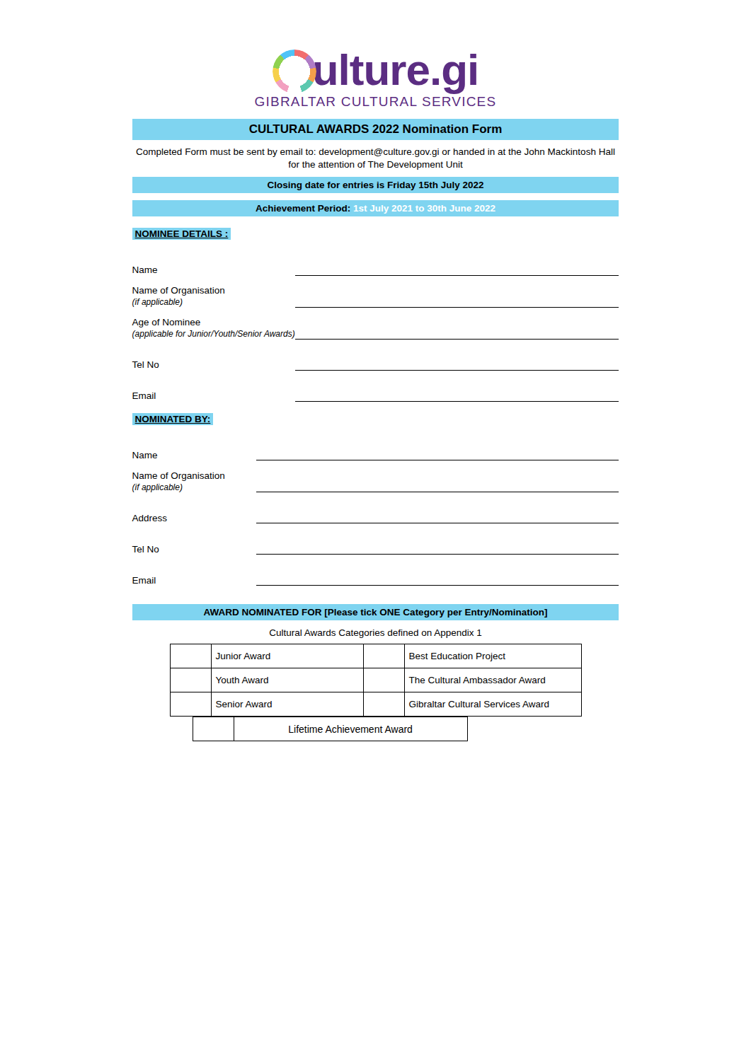ulture.gi
GIBRALTAR CULTURAL SERVICES
CULTURAL AWARDS 2022 Nomination Form
Completed Form must be sent by email to: development@culture.gov.gi or handed in at the John Mackintosh Hall
for the attention of The Development Unit
Closing date for entries is Friday 15th July 2022
Achievement Period: 1st July 2021 to 30th June 2022
NOMINEE DETAILS :
| Name | |
| Name of Organisation (if applicable) | |
| Age of Nominee (applicable for Junior/Youth/Senior Awards) | |
| Tel No | |
| Email | |
NOMINATED BY:
| Name | |
| Name of Organisation (if applicable) | |
| Address | |
| Tel No | |
| Email | |
AWARD NOMINATED FOR [Please tick ONE Category per Entry/Nomination]
Cultural Awards Categories defined on Appendix 1
| | Junior Award | | Best Education Project |
| | Youth Award | | The Cultural Ambassador Award |
| | Senior Award | | Gibraltar Cultural Services Award |
| | Lifetime Achievement Award |